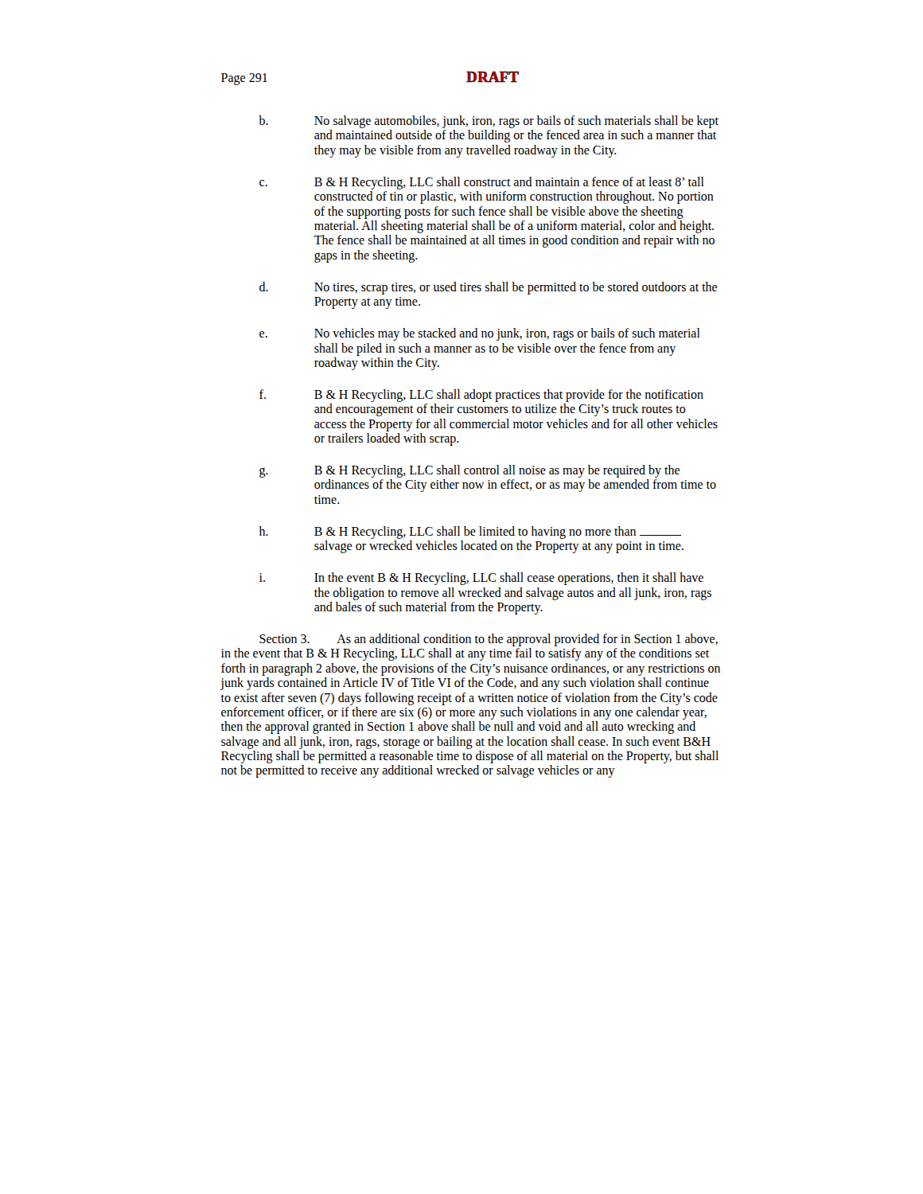Page 291 DRAFT
b. No salvage automobiles, junk, iron, rags or bails of such materials shall be kept and maintained outside of the building or the fenced area in such a manner that they may be visible from any travelled roadway in the City.
c. B & H Recycling, LLC shall construct and maintain a fence of at least 8’ tall constructed of tin or plastic, with uniform construction throughout. No portion of the supporting posts for such fence shall be visible above the sheeting material. All sheeting material shall be of a uniform material, color and height. The fence shall be maintained at all times in good condition and repair with no gaps in the sheeting.
d. No tires, scrap tires, or used tires shall be permitted to be stored outdoors at the Property at any time.
e. No vehicles may be stacked and no junk, iron, rags or bails of such material shall be piled in such a manner as to be visible over the fence from any roadway within the City.
f. B & H Recycling, LLC shall adopt practices that provide for the notification and encouragement of their customers to utilize the City’s truck routes to access the Property for all commercial motor vehicles and for all other vehicles or trailers loaded with scrap.
g. B & H Recycling, LLC shall control all noise as may be required by the ordinances of the City either now in effect, or as may be amended from time to time.
h. B & H Recycling, LLC shall be limited to having no more than salvage or wrecked vehicles located on the Property at any point in time.
i. In the event B & H Recycling, LLC shall cease operations, then it shall have the obligation to remove all wrecked and salvage autos and all junk, iron, rags and bales of such material from the Property.
Section 3. As an additional condition to the approval provided for in Section 1 above, in the event that B & H Recycling, LLC shall at any time fail to satisfy any of the conditions set forth in paragraph 2 above, the provisions of the City’s nuisance ordinances, or any restrictions on junk yards contained in Article IV of Title VI of the Code, and any such violation shall continue to exist after seven (7) days following receipt of a written notice of violation from the City’s code enforcement officer, or if there are six (6) or more any such violations in any one calendar year, then the approval granted in Section 1 above shall be null and void and all auto wrecking and salvage and all junk, iron, rags, storage or bailing at the location shall cease. In such event B&H Recycling shall be permitted a reasonable time to dispose of all material on the Property, but shall not be permitted to receive any additional wrecked or salvage vehicles or any